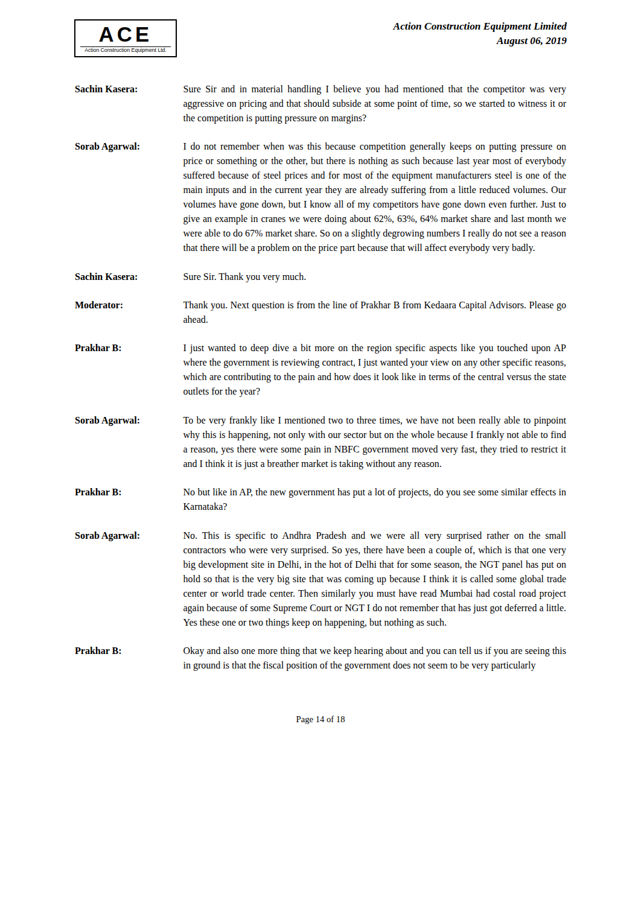ACE
Action Construction Equipment Ltd.
Action Construction Equipment Limited
August 06, 2019
| Sachin Kasera: | Sure Sir and in material handling I believe you had mentioned that the competitor was very aggressive on pricing and that should subside at some point of time, so we started to witness it or the competition is putting pressure on margins? |
| Sorab Agarwal: | I do not remember when was this because competition generally keeps on putting pressure on price or something or the other, but there is nothing as such because last year most of everybody suffered because of steel prices and for most of the equipment manufacturers steel is one of the main inputs and in the current year they are already suffering from a little reduced volumes. Our volumes have gone down, but I know all of my competitors have gone down even further. Just to give an example in cranes we were doing about 62%, 63%, 64% market share and last month we were able to do 67% market share. So on a slightly degrowing numbers I really do not see a reason that there will be a problem on the price part because that will affect everybody very badly. |
| Sachin Kasera: | Sure Sir. Thank you very much. |
| Moderator: | Thank you. Next question is from the line of Prakhar B from Kedaara Capital Advisors. Please go ahead. |
| Prakhar B: | I just wanted to deep dive a bit more on the region specific aspects like you touched upon AP where the government is reviewing contract, I just wanted your view on any other specific reasons, which are contributing to the pain and how does it look like in terms of the central versus the state outlets for the year? |
| Sorab Agarwal: | To be very frankly like I mentioned two to three times, we have not been really able to pinpoint why this is happening, not only with our sector but on the whole because I frankly not able to find a reason, yes there were some pain in NBFC government moved very fast, they tried to restrict it and I think it is just a breather market is taking without any reason. |
| Prakhar B: | No but like in AP, the new government has put a lot of projects, do you see some similar effects in Karnataka? |
| Sorab Agarwal: | No. This is specific to Andhra Pradesh and we were all very surprised rather on the small contractors who were very surprised. So yes, there have been a couple of, which is that one very big development site in Delhi, in the hot of Delhi that for some season, the NGT panel has put on hold so that is the very big site that was coming up because I think it is called some global trade center or world trade center. Then similarly you must have read Mumbai had costal road project again because of some Supreme Court or NGT I do not remember that has just got deferred a little. Yes these one or two things keep on happening, but nothing as such. |
| Prakhar B: | Okay and also one more thing that we keep hearing about and you can tell us if you are seeing this in ground is that the fiscal position of the government does not seem to be very particularly |
Page 14 of 18